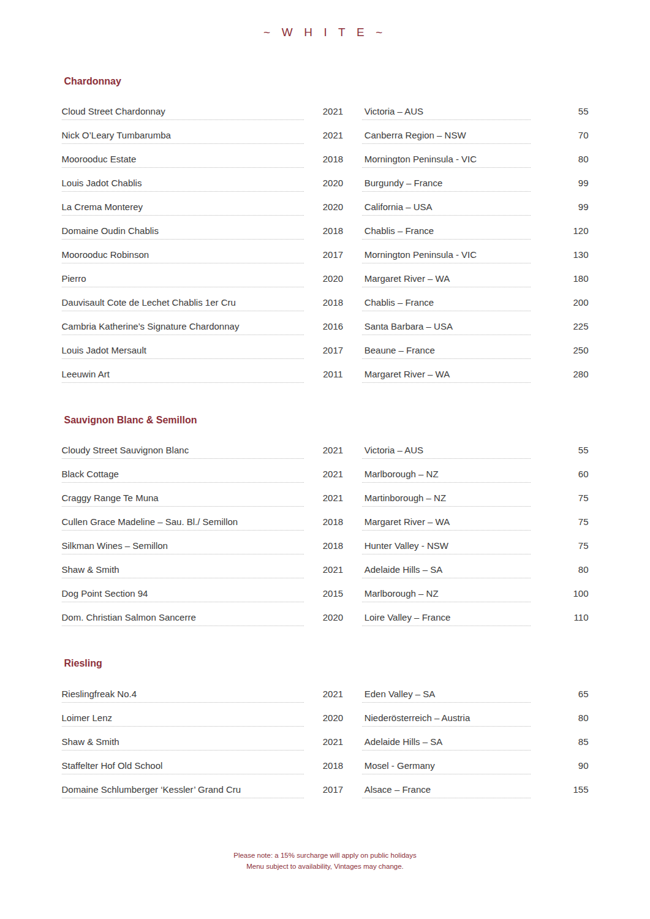~ W H I T E ~
Chardonnay
| Cloud Street Chardonnay | 2021 | Victoria – AUS | 55 |
| Nick O’Leary Tumbarumba | 2021 | Canberra Region – NSW | 70 |
| Moorooduc Estate | 2018 | Mornington Peninsula - VIC | 80 |
| Louis Jadot Chablis | 2020 | Burgundy – France | 99 |
| La Crema Monterey | 2020 | California – USA | 99 |
| Domaine Oudin Chablis | 2018 | Chablis – France | 120 |
| Moorooduc Robinson | 2017 | Mornington Peninsula - VIC | 130 |
| Pierro | 2020 | Margaret River – WA | 180 |
| Dauvisault Cote de Lechet Chablis 1er Cru | 2018 | Chablis – France | 200 |
| Cambria Katherine’s Signature Chardonnay | 2016 | Santa Barbara – USA | 225 |
| Louis Jadot Mersault | 2017 | Beaune – France | 250 |
| Leeuwin Art | 2011 | Margaret River – WA | 280 |
Sauvignon Blanc & Semillon
| Cloudy Street Sauvignon Blanc | 2021 | Victoria – AUS | 55 |
| Black Cottage | 2021 | Marlborough – NZ | 60 |
| Craggy Range Te Muna | 2021 | Martinborough – NZ | 75 |
| Cullen Grace Madeline – Sau. Bl./ Semillon | 2018 | Margaret River – WA | 75 |
| Silkman Wines – Semillon | 2018 | Hunter Valley - NSW | 75 |
| Shaw & Smith | 2021 | Adelaide Hills – SA | 80 |
| Dog Point Section 94 | 2015 | Marlborough – NZ | 100 |
| Dom. Christian Salmon Sancerre | 2020 | Loire Valley – France | 110 |
Riesling
| Rieslingfreak No.4 | 2021 | Eden Valley – SA | 65 |
| Loimer Lenz | 2020 | Niederösterreich – Austria | 80 |
| Shaw & Smith | 2021 | Adelaide Hills – SA | 85 |
| Staffelter Hof Old School | 2018 | Mosel - Germany | 90 |
| Domaine Schlumberger ‘Kessler’ Grand Cru | 2017 | Alsace – France | 155 |
Please note: a 15% surcharge will apply on public holidays
Menu subject to availability, Vintages may change.